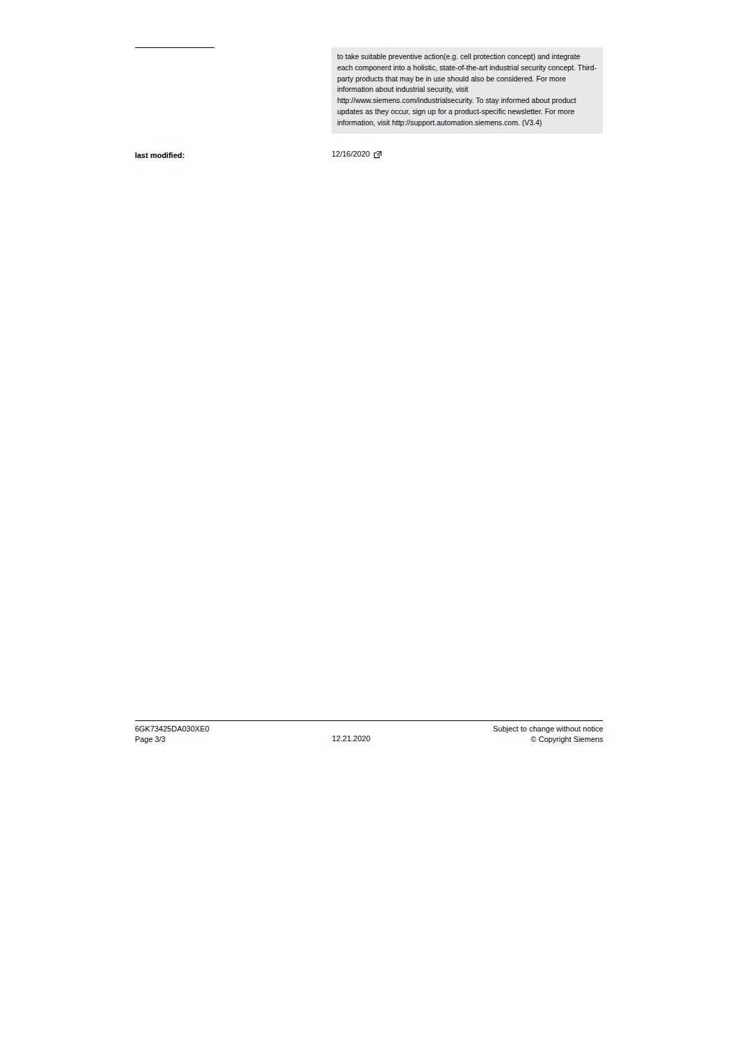to take suitable preventive action(e.g. cell protection concept) and integrate each component into a holistic, state-of-the-art industrial security concept. Third-party products that may be in use should also be considered. For more information about industrial security, visit http://www.siemens.com/industrialsecurity. To stay informed about product updates as they occur, sign up for a product-specific newsletter. For more information, visit http://support.automation.siemens.com. (V3.4)
last modified:
12/16/2020
6GK73425DA030XE0
Page 3/3
12.21.2020
Subject to change without notice
© Copyright Siemens